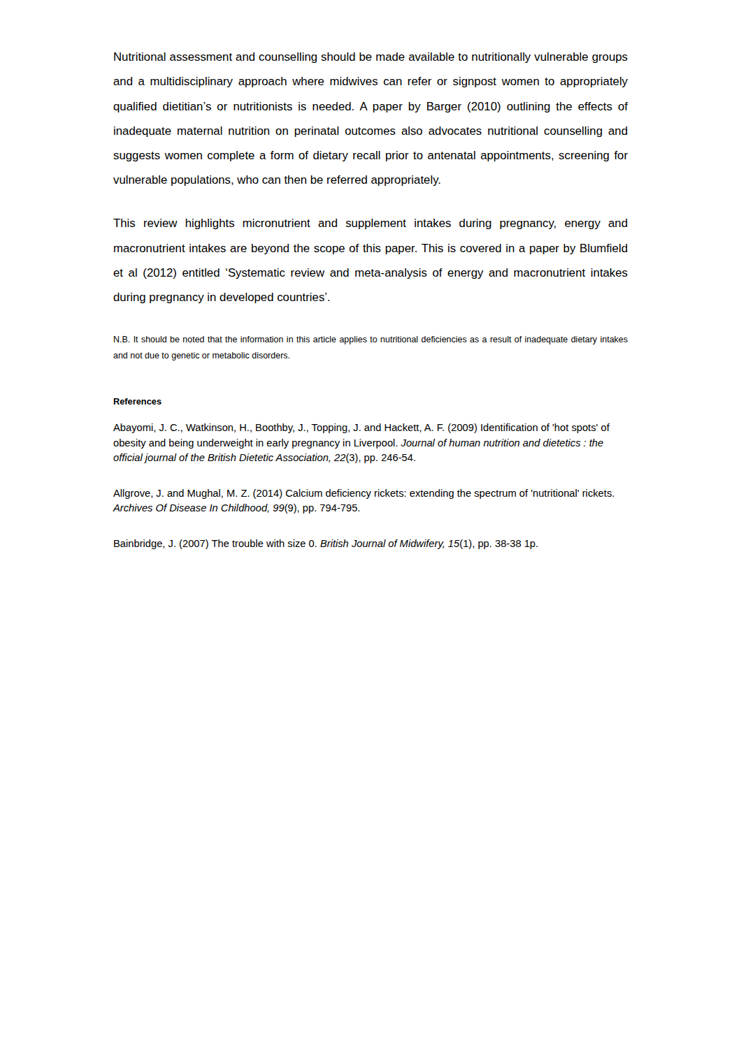Nutritional assessment and counselling should be made available to nutritionally vulnerable groups and a multidisciplinary approach where midwives can refer or signpost women to appropriately qualified dietitian’s or nutritionists is needed. A paper by Barger (2010) outlining the effects of inadequate maternal nutrition on perinatal outcomes also advocates nutritional counselling and suggests women complete a form of dietary recall prior to antenatal appointments, screening for vulnerable populations, who can then be referred appropriately.
This review highlights micronutrient and supplement intakes during pregnancy, energy and macronutrient intakes are beyond the scope of this paper. This is covered in a paper by Blumfield et al (2012) entitled ‘Systematic review and meta-analysis of energy and macronutrient intakes during pregnancy in developed countries’.
N.B. It should be noted that the information in this article applies to nutritional deficiencies as a result of inadequate dietary intakes and not due to genetic or metabolic disorders.
References
Abayomi, J. C., Watkinson, H., Boothby, J., Topping, J. and Hackett, A. F. (2009) Identification of 'hot spots' of obesity and being underweight in early pregnancy in Liverpool. Journal of human nutrition and dietetics : the official journal of the British Dietetic Association, 22(3), pp. 246-54.
Allgrove, J. and Mughal, M. Z. (2014) Calcium deficiency rickets: extending the spectrum of 'nutritional' rickets. Archives Of Disease In Childhood, 99(9), pp. 794-795.
Bainbridge, J. (2007) The trouble with size 0. British Journal of Midwifery, 15(1), pp. 38-38 1p.